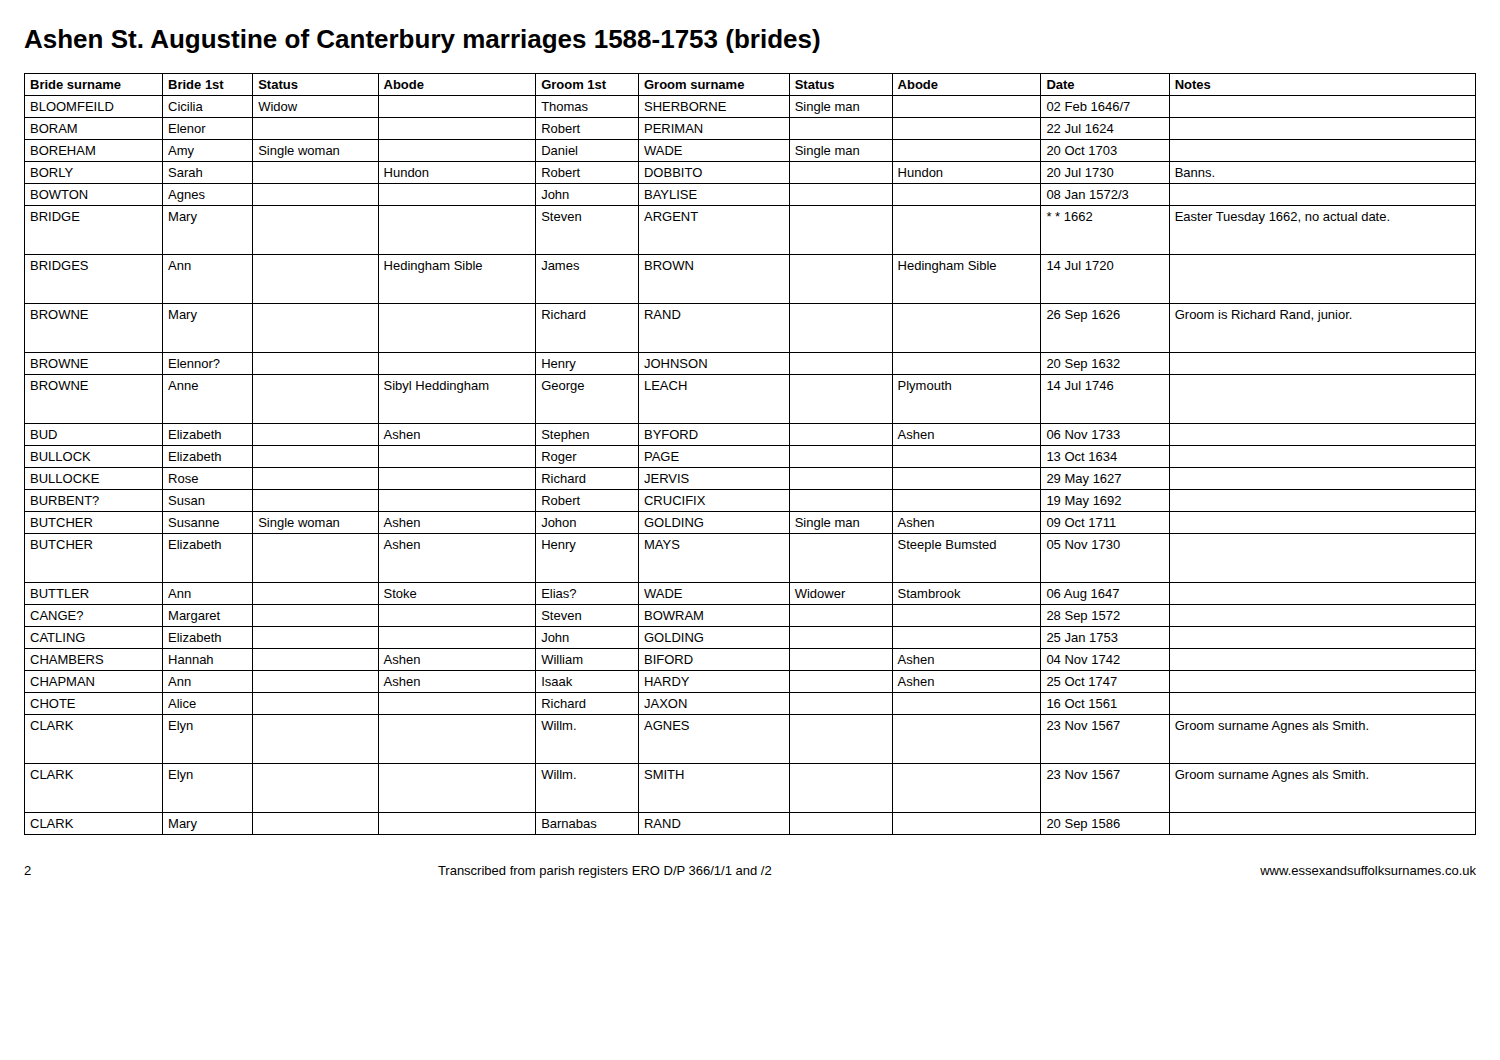Ashen St. Augustine of Canterbury marriages 1588-1753 (brides)
| Bride surname | Bride 1st | Status | Abode | Groom 1st | Groom surname | Status | Abode | Date | Notes |
| --- | --- | --- | --- | --- | --- | --- | --- | --- | --- |
| BLOOMFEILD | Cicilia | Widow | | Thomas | SHERBORNE | Single man | | 02 Feb 1646/7 | |
| BORAM | Elenor | | | Robert | PERIMAN | | | 22 Jul 1624 | |
| BOREHAM | Amy | Single woman | | Daniel | WADE | Single man | | 20 Oct 1703 | |
| BORLY | Sarah | | Hundon | Robert | DOBBITO | | Hundon | 20 Jul 1730 | Banns. |
| BOWTON | Agnes | | | John | BAYLISE | | | 08 Jan 1572/3 | |
| BRIDGE | Mary | | | Steven | ARGENT | | | * * 1662 | Easter Tuesday 1662, no actual date. |
| BRIDGES | Ann | | Hedingham Sible | James | BROWN | | Hedingham Sible | 14 Jul 1720 | |
| BROWNE | Mary | | | Richard | RAND | | | 26 Sep 1626 | Groom is Richard Rand, junior. |
| BROWNE | Elennor? | | | Henry | JOHNSON | | | 20 Sep 1632 | |
| BROWNE | Anne | | Sibyl Heddingham | George | LEACH | | Plymouth | 14 Jul 1746 | |
| BUD | Elizabeth | | Ashen | Stephen | BYFORD | | Ashen | 06 Nov 1733 | |
| BULLOCK | Elizabeth | | | Roger | PAGE | | | 13 Oct 1634 | |
| BULLOCKE | Rose | | | Richard | JERVIS | | | 29 May 1627 | |
| BURBENT? | Susan | | | Robert | CRUCIFIX | | | 19 May 1692 | |
| BUTCHER | Susanne | Single woman | Ashen | Johon | GOLDING | Single man | Ashen | 09 Oct 1711 | |
| BUTCHER | Elizabeth | | Ashen | Henry | MAYS | | Steeple Bumsted | 05 Nov 1730 | |
| BUTTLER | Ann | | Stoke | Elias? | WADE | Widower | Stambrook | 06 Aug 1647 | |
| CANGE? | Margaret | | | Steven | BOWRAM | | | 28 Sep 1572 | |
| CATLING | Elizabeth | | | John | GOLDING | | | 25 Jan 1753 | |
| CHAMBERS | Hannah | | Ashen | William | BIFORD | | Ashen | 04 Nov 1742 | |
| CHAPMAN | Ann | | Ashen | Isaak | HARDY | | Ashen | 25 Oct 1747 | |
| CHOTE | Alice | | | Richard | JAXON | | | 16 Oct 1561 | |
| CLARK | Elyn | | | Willm. | AGNES | | | 23 Nov 1567 | Groom surname Agnes als Smith. |
| CLARK | Elyn | | | Willm. | SMITH | | | 23 Nov 1567 | Groom surname Agnes als Smith. |
| CLARK | Mary | | | Barnabas | RAND | | | 20 Sep 1586 | |
2
Transcribed from parish registers ERO D/P 366/1/1 and /2
www.essexandsuffolksurnames.co.uk